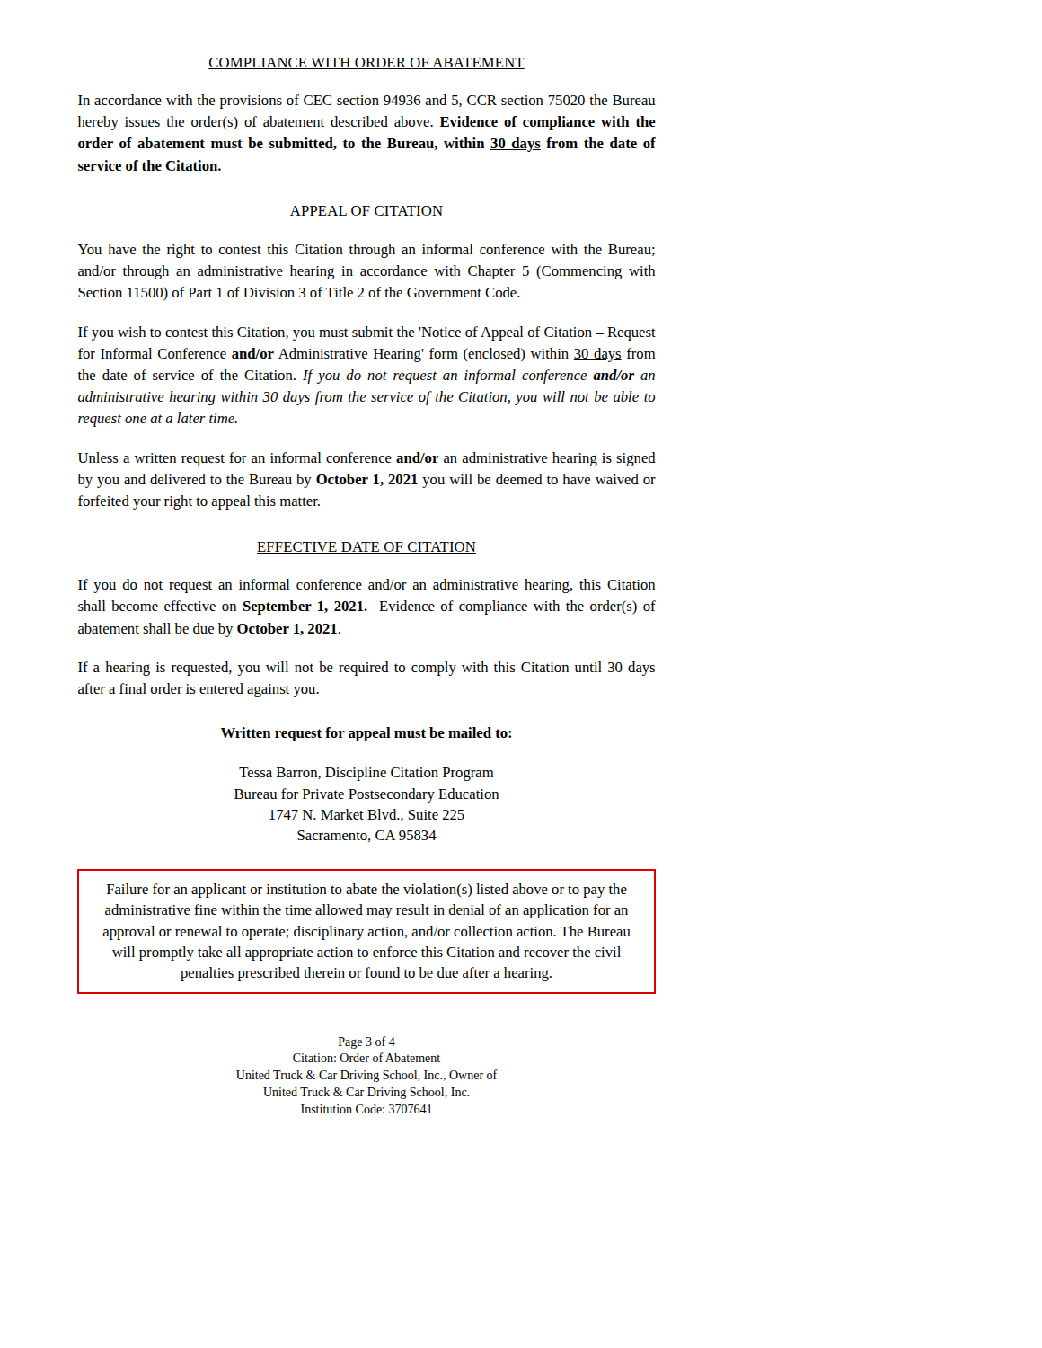COMPLIANCE WITH ORDER OF ABATEMENT
In accordance with the provisions of CEC section 94936 and 5, CCR section 75020 the Bureau hereby issues the order(s) of abatement described above. Evidence of compliance with the order of abatement must be submitted, to the Bureau, within 30 days from the date of service of the Citation.
APPEAL OF CITATION
You have the right to contest this Citation through an informal conference with the Bureau; and/or through an administrative hearing in accordance with Chapter 5 (Commencing with Section 11500) of Part 1 of Division 3 of Title 2 of the Government Code.
If you wish to contest this Citation, you must submit the 'Notice of Appeal of Citation – Request for Informal Conference and/or Administrative Hearing' form (enclosed) within 30 days from the date of service of the Citation. If you do not request an informal conference and/or an administrative hearing within 30 days from the service of the Citation, you will not be able to request one at a later time.
Unless a written request for an informal conference and/or an administrative hearing is signed by you and delivered to the Bureau by October 1, 2021 you will be deemed to have waived or forfeited your right to appeal this matter.
EFFECTIVE DATE OF CITATION
If you do not request an informal conference and/or an administrative hearing, this Citation shall become effective on September 1, 2021. Evidence of compliance with the order(s) of abatement shall be due by October 1, 2021.
If a hearing is requested, you will not be required to comply with this Citation until 30 days after a final order is entered against you.
Written request for appeal must be mailed to:
Tessa Barron, Discipline Citation Program
Bureau for Private Postsecondary Education
1747 N. Market Blvd., Suite 225
Sacramento, CA 95834
Failure for an applicant or institution to abate the violation(s) listed above or to pay the administrative fine within the time allowed may result in denial of an application for an approval or renewal to operate; disciplinary action, and/or collection action. The Bureau will promptly take all appropriate action to enforce this Citation and recover the civil penalties prescribed therein or found to be due after a hearing.
Page 3 of 4
Citation: Order of Abatement
United Truck & Car Driving School, Inc., Owner of
United Truck & Car Driving School, Inc.
Institution Code: 3707641